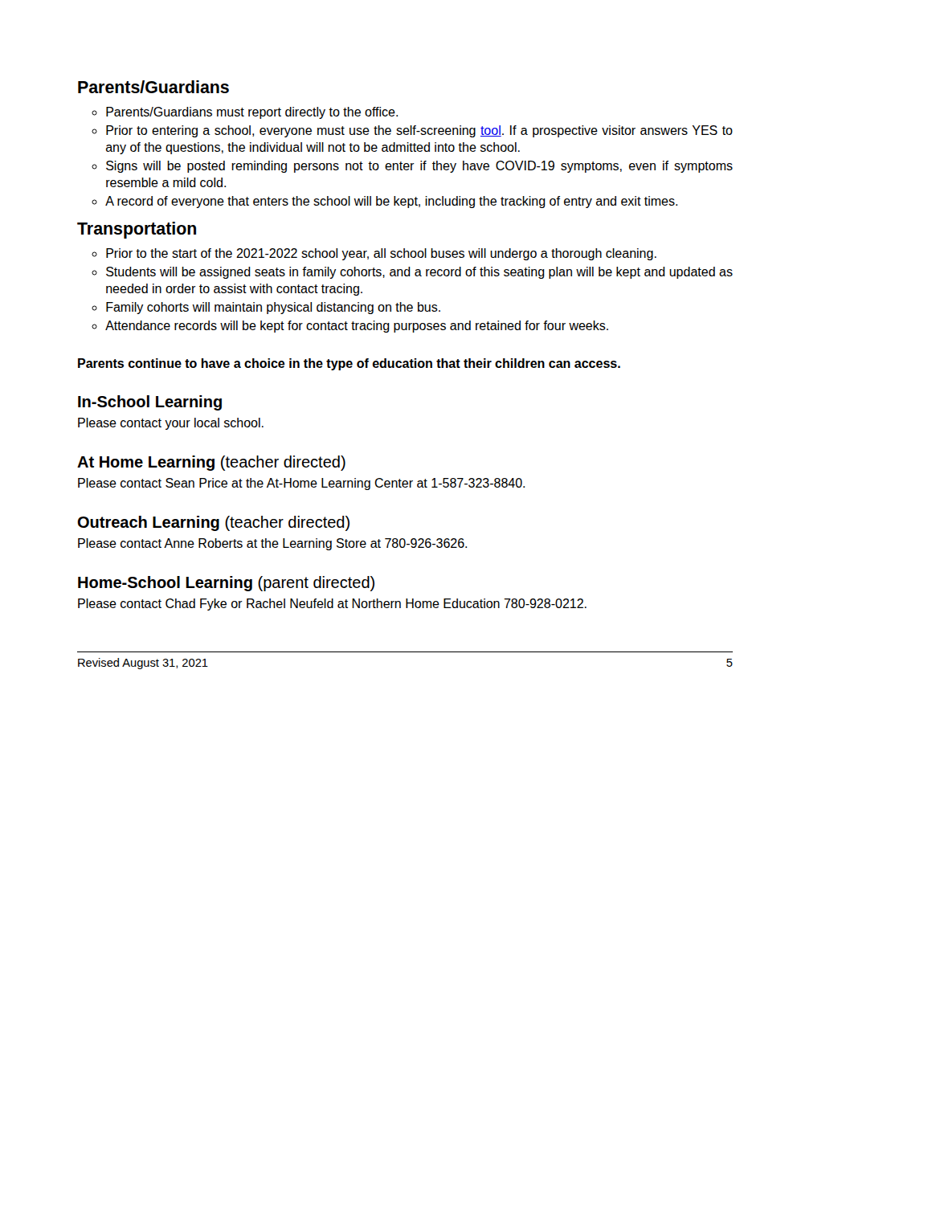Parents/Guardians
Parents/Guardians must report directly to the office.
Prior to entering a school, everyone must use the self-screening tool. If a prospective visitor answers YES to any of the questions, the individual will not to be admitted into the school.
Signs will be posted reminding persons not to enter if they have COVID-19 symptoms, even if symptoms resemble a mild cold.
A record of everyone that enters the school will be kept, including the tracking of entry and exit times.
Transportation
Prior to the start of the 2021-2022 school year, all school buses will undergo a thorough cleaning.
Students will be assigned seats in family cohorts, and a record of this seating plan will be kept and updated as needed in order to assist with contact tracing.
Family cohorts will maintain physical distancing on the bus.
Attendance records will be kept for contact tracing purposes and retained for four weeks.
Parents continue to have a choice in the type of education that their children can access.
In-School Learning
Please contact your local school.
At Home Learning (teacher directed)
Please contact Sean Price at the At-Home Learning Center at 1-587-323-8840.
Outreach Learning (teacher directed)
Please contact Anne Roberts at the Learning Store at 780-926-3626.
Home-School Learning (parent directed)
Please contact Chad Fyke or Rachel Neufeld at Northern Home Education 780-928-0212.
Revised August 31, 2021 5